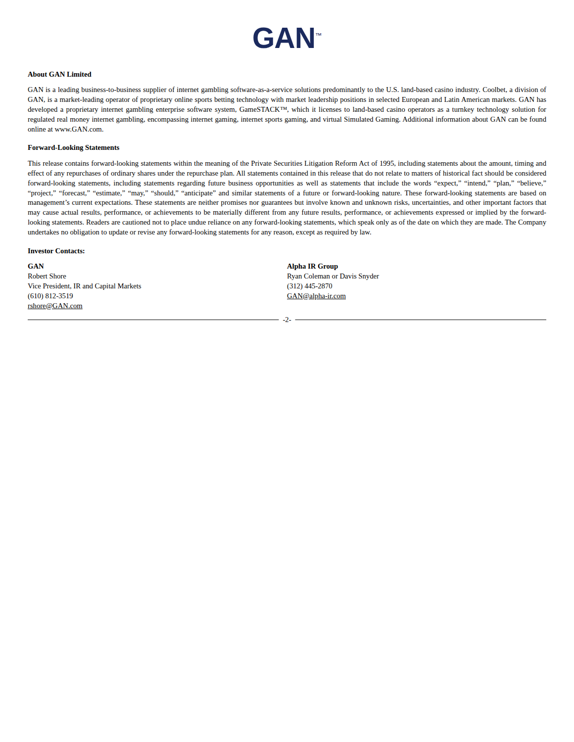GAN™
About GAN Limited
GAN is a leading business-to-business supplier of internet gambling software-as-a-service solutions predominantly to the U.S. land-based casino industry. Coolbet, a division of GAN, is a market-leading operator of proprietary online sports betting technology with market leadership positions in selected European and Latin American markets. GAN has developed a proprietary internet gambling enterprise software system, GameSTACK™, which it licenses to land-based casino operators as a turnkey technology solution for regulated real money internet gambling, encompassing internet gaming, internet sports gaming, and virtual Simulated Gaming. Additional information about GAN can be found online at www.GAN.com.
Forward-Looking Statements
This release contains forward-looking statements within the meaning of the Private Securities Litigation Reform Act of 1995, including statements about the amount, timing and effect of any repurchases of ordinary shares under the repurchase plan. All statements contained in this release that do not relate to matters of historical fact should be considered forward-looking statements, including statements regarding future business opportunities as well as statements that include the words “expect,” “intend,” “plan,” “believe,” “project,” “forecast,” “estimate,” “may,” “should,” “anticipate” and similar statements of a future or forward-looking nature. These forward-looking statements are based on management’s current expectations. These statements are neither promises nor guarantees but involve known and unknown risks, uncertainties, and other important factors that may cause actual results, performance, or achievements to be materially different from any future results, performance, or achievements expressed or implied by the forward-looking statements. Readers are cautioned not to place undue reliance on any forward-looking statements, which speak only as of the date on which they are made. The Company undertakes no obligation to update or revise any forward-looking statements for any reason, except as required by law.
Investor Contacts:
| GAN Robert Shore Vice President, IR and Capital Markets (610) 812-3519 rshore@GAN.com | Alpha IR Group Ryan Coleman or Davis Snyder (312) 445-2870 GAN@alpha-ir.com |
-2-